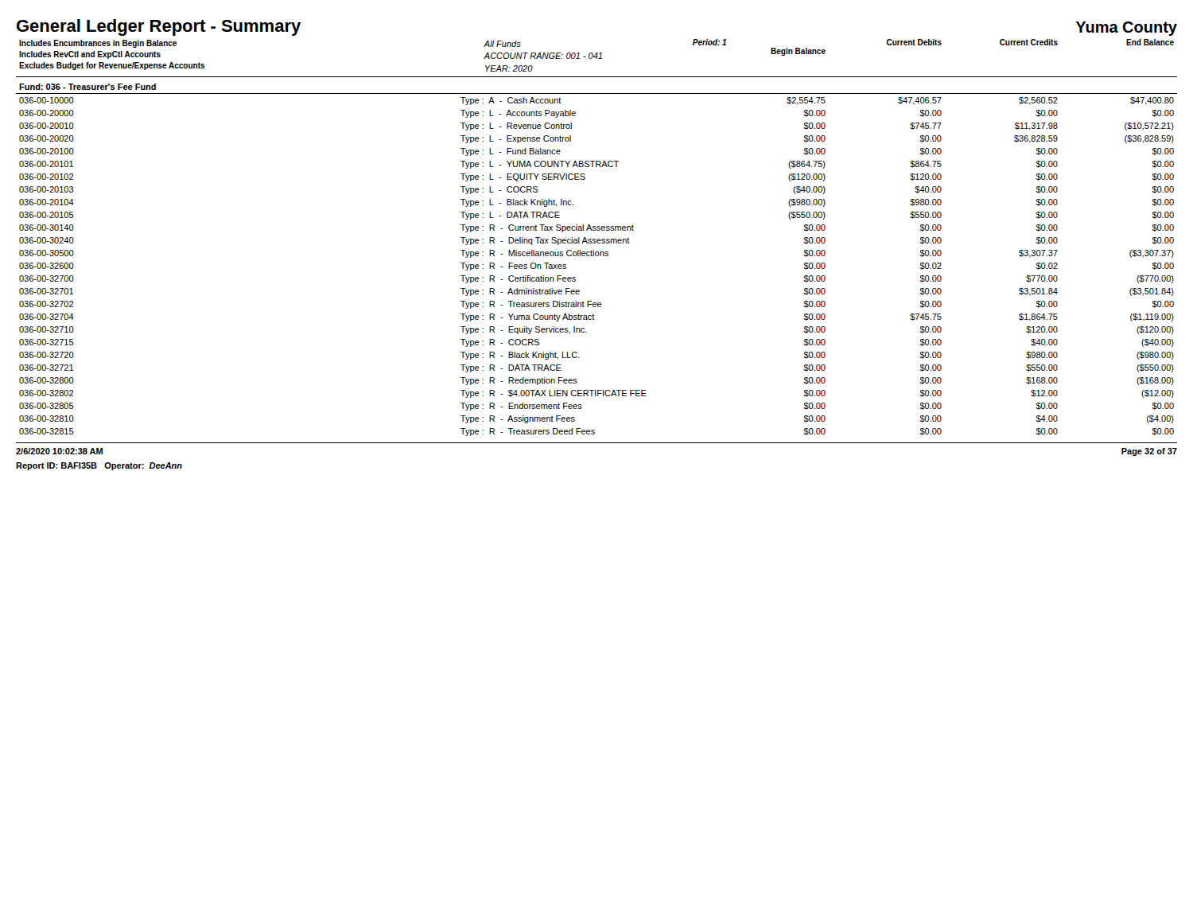General Ledger Report - Summary
Yuma County
| Includes Encumbrances in Begin Balance Includes RevCtl and ExpCtl Accounts Excludes Budget for Revenue/Expense Accounts | All Funds ACCOUNT RANGE: 001 - 041 YEAR: 2020 | Period: 1 Begin Balance | Current Debits | Current Credits | End Balance |
| Fund: 036 - Treasurer's Fee Fund |
| 036-00-10000 | Type : A - Cash Account | $2,554.75 | $47,406.57 | $2,560.52 | $47,400.80 |
| 036-00-20000 | Type : L - Accounts Payable | $0.00 | $0.00 | $0.00 | $0.00 |
| 036-00-20010 | Type : L - Revenue Control | $0.00 | $745.77 | $11,317.98 | ($10,572.21) |
| 036-00-20020 | Type : L - Expense Control | $0.00 | $0.00 | $36,828.59 | ($36,828.59) |
| 036-00-20100 | Type : L - Fund Balance | $0.00 | $0.00 | $0.00 | $0.00 |
| 036-00-20101 | Type : L - YUMA COUNTY ABSTRACT | ($864.75) | $864.75 | $0.00 | $0.00 |
| 036-00-20102 | Type : L - EQUITY SERVICES | ($120.00) | $120.00 | $0.00 | $0.00 |
| 036-00-20103 | Type : L - COCRS | ($40.00) | $40.00 | $0.00 | $0.00 |
| 036-00-20104 | Type : L - Black Knight, Inc. | ($980.00) | $980.00 | $0.00 | $0.00 |
| 036-00-20105 | Type : L - DATA TRACE | ($550.00) | $550.00 | $0.00 | $0.00 |
| 036-00-30140 | Type : R - Current Tax Special Assessment | $0.00 | $0.00 | $0.00 | $0.00 |
| 036-00-30240 | Type : R - Delinq Tax Special Assessment | $0.00 | $0.00 | $0.00 | $0.00 |
| 036-00-30500 | Type : R - Miscellaneous Collections | $0.00 | $0.00 | $3,307.37 | ($3,307.37) |
| 036-00-32600 | Type : R - Fees On Taxes | $0.00 | $0.02 | $0.02 | $0.00 |
| 036-00-32700 | Type : R - Certification Fees | $0.00 | $0.00 | $770.00 | ($770.00) |
| 036-00-32701 | Type : R - Administrative Fee | $0.00 | $0.00 | $3,501.84 | ($3,501.84) |
| 036-00-32702 | Type : R - Treasurers Distraint Fee | $0.00 | $0.00 | $0.00 | $0.00 |
| 036-00-32704 | Type : R - Yuma County Abstract | $0.00 | $745.75 | $1,864.75 | ($1,119.00) |
| 036-00-32710 | Type : R - Equity Services, Inc. | $0.00 | $0.00 | $120.00 | ($120.00) |
| 036-00-32715 | Type : R - COCRS | $0.00 | $0.00 | $40.00 | ($40.00) |
| 036-00-32720 | Type : R - Black Knight, LLC. | $0.00 | $0.00 | $980.00 | ($980.00) |
| 036-00-32721 | Type : R - DATA TRACE | $0.00 | $0.00 | $550.00 | ($550.00) |
| 036-00-32800 | Type : R - Redemption Fees | $0.00 | $0.00 | $168.00 | ($168.00) |
| 036-00-32802 | Type : R - $4.00TAX LIEN CERTIFICATE FEE | $0.00 | $0.00 | $12.00 | ($12.00) |
| 036-00-32805 | Type : R - Endorsement Fees | $0.00 | $0.00 | $0.00 | $0.00 |
| 036-00-32810 | Type : R - Assignment Fees | $0.00 | $0.00 | $4.00 | ($4.00) |
| 036-00-32815 | Type : R - Treasurers Deed Fees | $0.00 | $0.00 | $0.00 | $0.00 |
2/6/2020 10:02:38 AM
Page 32 of 37
Report ID: BAFI35B Operator: DeeAnn